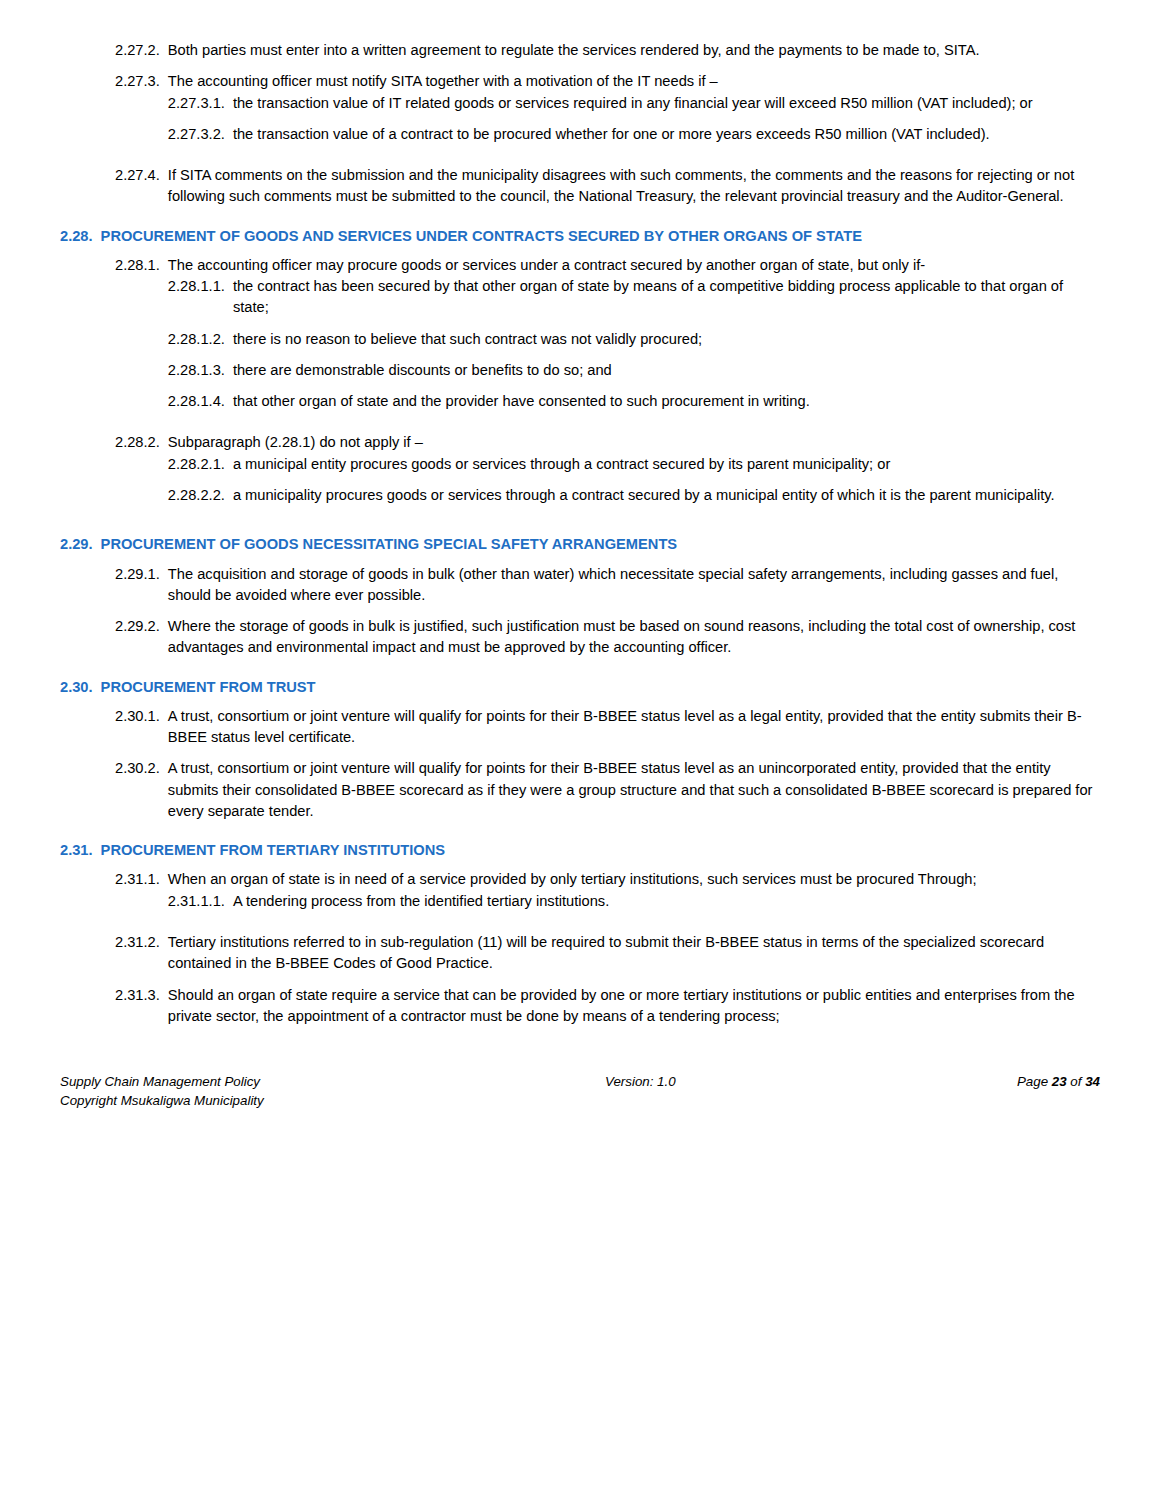2.27.2. Both parties must enter into a written agreement to regulate the services rendered by, and the payments to be made to, SITA.
2.27.3. The accounting officer must notify SITA together with a motivation of the IT needs if –
2.27.3.1. the transaction value of IT related goods or services required in any financial year will exceed R50 million (VAT included); or
2.27.3.2. the transaction value of a contract to be procured whether for one or more years exceeds R50 million (VAT included).
2.27.4. If SITA comments on the submission and the municipality disagrees with such comments, the comments and the reasons for rejecting or not following such comments must be submitted to the council, the National Treasury, the relevant provincial treasury and the Auditor-General.
2.28. Procurement of goods and services under contracts secured by other organs of state
2.28.1. The accounting officer may procure goods or services under a contract secured by another organ of state, but only if-
2.28.1.1. the contract has been secured by that other organ of state by means of a competitive bidding process applicable to that organ of state;
2.28.1.2. there is no reason to believe that such contract was not validly procured;
2.28.1.3. there are demonstrable discounts or benefits to do so; and
2.28.1.4. that other organ of state and the provider have consented to such procurement in writing.
2.28.2. Subparagraph (2.28.1) do not apply if –
2.28.2.1. a municipal entity procures goods or services through a contract secured by its parent municipality; or
2.28.2.2. a municipality procures goods or services through a contract secured by a municipal entity of which it is the parent municipality.
2.29. Procurement of goods necessitating special safety arrangements
2.29.1. The acquisition and storage of goods in bulk (other than water) which necessitate special safety arrangements, including gasses and fuel, should be avoided where ever possible.
2.29.2. Where the storage of goods in bulk is justified, such justification must be based on sound reasons, including the total cost of ownership, cost advantages and environmental impact and must be approved by the accounting officer.
2.30. Procurement from trust
2.30.1. A trust, consortium or joint venture will qualify for points for their B-BBEE status level as a legal entity, provided that the entity submits their B-BBEE status level certificate.
2.30.2. A trust, consortium or joint venture will qualify for points for their B-BBEE status level as an unincorporated entity, provided that the entity submits their consolidated B-BBEE scorecard as if they were a group structure and that such a consolidated B-BBEE scorecard is prepared for every separate tender.
2.31. Procurement from tertiary institutions
2.31.1. When an organ of state is in need of a service provided by only tertiary institutions, such services must be procured Through;
2.31.1.1. A tendering process from the identified tertiary institutions.
2.31.2. Tertiary institutions referred to in sub-regulation (11) will be required to submit their B-BBEE status in terms of the specialized scorecard contained in the B-BBEE Codes of Good Practice.
2.31.3. Should an organ of state require a service that can be provided by one or more tertiary institutions or public entities and enterprises from the private sector, the appointment of a contractor must be done by means of a tendering process;
Supply Chain Management Policy
Copyright Msukaligwa Municipality
Version: 1.0
Page 23 of 34